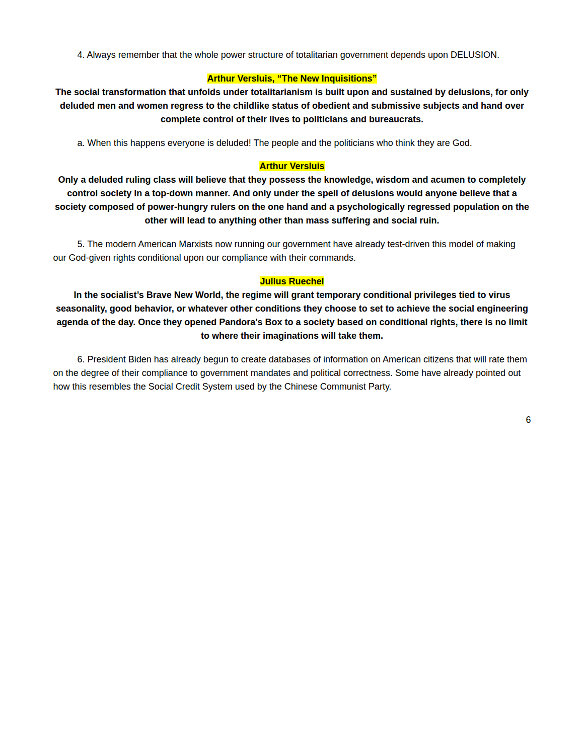4. Always remember that the whole power structure of totalitarian government depends upon DELUSION.
Arthur Versluis, “The New Inquisitions”
The social transformation that unfolds under totalitarianism is built upon and sustained by delusions, for only deluded men and women regress to the childlike status of obedient and submissive subjects and hand over complete control of their lives to politicians and bureaucrats.
a. When this happens everyone is deluded! The people and the politicians who think they are God.
Arthur Versluis
Only a deluded ruling class will believe that they possess the knowledge, wisdom and acumen to completely control society in a top-down manner. And only under the spell of delusions would anyone believe that a society composed of power-hungry rulers on the one hand and a psychologically regressed population on the other will lead to anything other than mass suffering and social ruin.
5. The modern American Marxists now running our government have already test-driven this model of making our God-given rights conditional upon our compliance with their commands.
Julius Ruechel
In the socialist’s Brave New World, the regime will grant temporary conditional privileges tied to virus seasonality, good behavior, or whatever other conditions they choose to set to achieve the social engineering agenda of the day. Once they opened Pandora's Box to a society based on conditional rights, there is no limit to where their imaginations will take them.
6. President Biden has already begun to create databases of information on American citizens that will rate them on the degree of their compliance to government mandates and political correctness. Some have already pointed out how this resembles the Social Credit System used by the Chinese Communist Party.
6